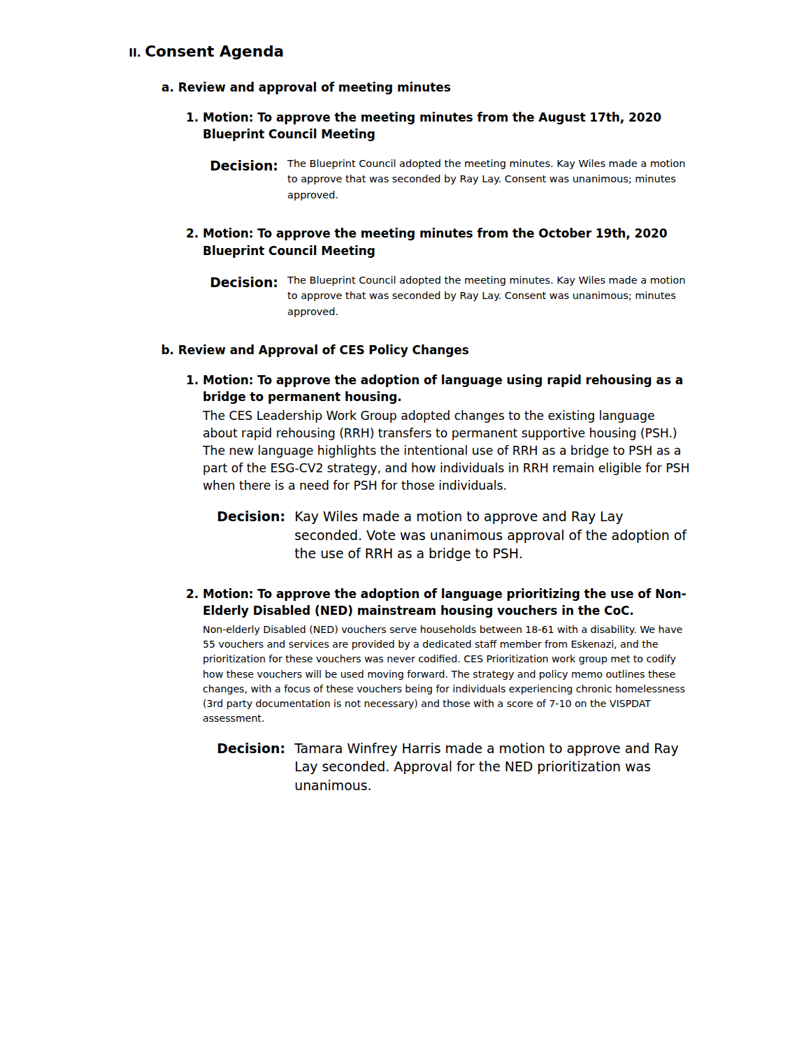Consent Agenda
Review and approval of meeting minutes
Motion: To approve the meeting minutes from the August 17th, 2020 Blueprint Council Meeting
Decision:
The Blueprint Council adopted the meeting minutes. Kay Wiles made a motion to approve that was seconded by Ray Lay. Consent was unanimous; minutes approved.
Motion: To approve the meeting minutes from the October 19th, 2020 Blueprint Council Meeting
Decision:
The Blueprint Council adopted the meeting minutes. Kay Wiles made a motion to approve that was seconded by Ray Lay. Consent was unanimous; minutes approved.
Review and Approval of CES Policy Changes
Motion: To approve the adoption of language using rapid rehousing as a bridge to permanent housing.
The CES Leadership Work Group adopted changes to the existing language about rapid rehousing (RRH) transfers to permanent supportive housing (PSH.) The new language highlights the intentional use of RRH as a bridge to PSH as a part of the ESG-CV2 strategy, and how individuals in RRH remain eligible for PSH when there is a need for PSH for those individuals.
Decision:
Kay Wiles made a motion to approve and Ray Lay seconded. Vote was unanimous approval of the adoption of the use of RRH as a bridge to PSH.
Motion: To approve the adoption of language prioritizing the use of Non-Elderly Disabled (NED) mainstream housing vouchers in the CoC.
Non-elderly Disabled (NED) vouchers serve households between 18-61 with a disability. We have 55 vouchers and services are provided by a dedicated staff member from Eskenazi, and the prioritization for these vouchers was never codified. CES Prioritization work group met to codify how these vouchers will be used moving forward. The strategy and policy memo outlines these changes, with a focus of these vouchers being for individuals experiencing chronic homelessness (3rd party documentation is not necessary) and those with a score of 7-10 on the VISPDAT assessment.
Decision:
Tamara Winfrey Harris made a motion to approve and Ray Lay seconded. Approval for the NED prioritization was unanimous.